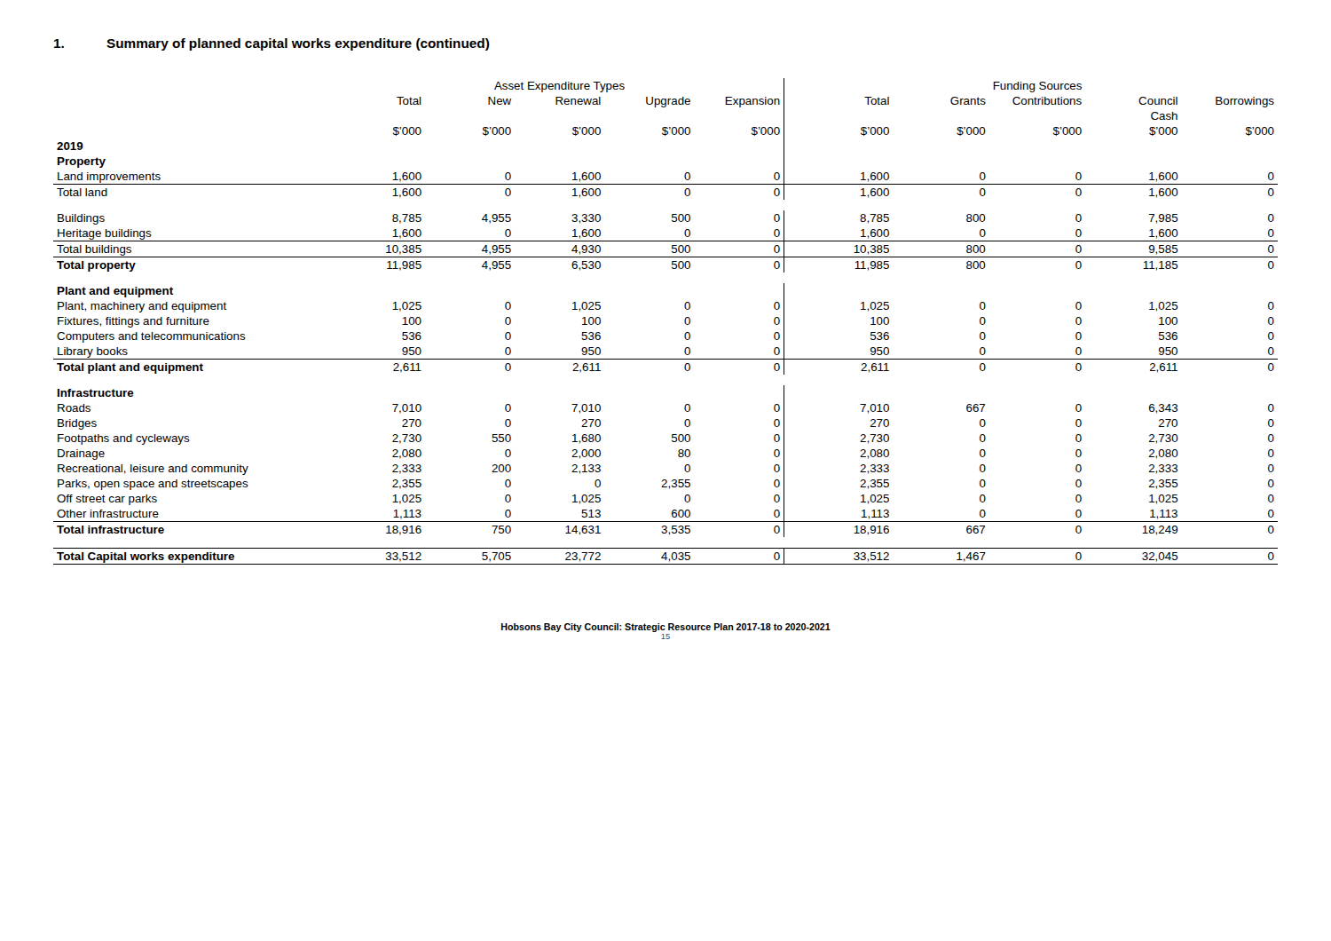1. Summary of planned capital works expenditure (continued)
| | Asset Expenditure Types | | Funding Sources |
| --- | --- | --- | --- |
| | Total | New | Renewal | Upgrade | Expansion | | Total | Grants | Contributions | Council | Borrowings |
| | | | | Cash | |
| | $’000 | $’000 | $’000 | $’000 | $’000 | | $’000 | $’000 | $’000 | $’000 | $’000 |
| 2019 | | | |
| Property | | | |
| Land improvements | 1,600 | 0 | 1,600 | 0 | 0 | | 1,600 | 0 | 0 | 1,600 | 0 |
| Total land | 1,600 | 0 | 1,600 | 0 | 0 | | 1,600 | 0 | 0 | 1,600 | 0 |
| Buildings | 8,785 | 4,955 | 3,330 | 500 | 0 | | 8,785 | 800 | 0 | 7,985 | 0 |
| Heritage buildings | 1,600 | 0 | 1,600 | 0 | 0 | | 1,600 | 0 | 0 | 1,600 | 0 |
| Total buildings | 10,385 | 4,955 | 4,930 | 500 | 0 | | 10,385 | 800 | 0 | 9,585 | 0 |
| Total property | 11,985 | 4,955 | 6,530 | 500 | 0 | | 11,985 | 800 | 0 | 11,185 | 0 |
| Plant and equipment | | | |
| Plant, machinery and equipment | 1,025 | 0 | 1,025 | 0 | 0 | | 1,025 | 0 | 0 | 1,025 | 0 |
| Fixtures, fittings and furniture | 100 | 0 | 100 | 0 | 0 | | 100 | 0 | 0 | 100 | 0 |
| Computers and telecommunications | 536 | 0 | 536 | 0 | 0 | | 536 | 0 | 0 | 536 | 0 |
| Library books | 950 | 0 | 950 | 0 | 0 | | 950 | 0 | 0 | 950 | 0 |
| Total plant and equipment | 2,611 | 0 | 2,611 | 0 | 0 | | 2,611 | 0 | 0 | 2,611 | 0 |
| Infrastructure | | | |
| Roads | 7,010 | 0 | 7,010 | 0 | 0 | | 7,010 | 667 | 0 | 6,343 | 0 |
| Bridges | 270 | 0 | 270 | 0 | 0 | | 270 | 0 | 0 | 270 | 0 |
| Footpaths and cycleways | 2,730 | 550 | 1,680 | 500 | 0 | | 2,730 | 0 | 0 | 2,730 | 0 |
| Drainage | 2,080 | 0 | 2,000 | 80 | 0 | | 2,080 | 0 | 0 | 2,080 | 0 |
| Recreational, leisure and community | 2,333 | 200 | 2,133 | 0 | 0 | | 2,333 | 0 | 0 | 2,333 | 0 |
| Parks, open space and streetscapes | 2,355 | 0 | 0 | 2,355 | 0 | | 2,355 | 0 | 0 | 2,355 | 0 |
| Off street car parks | 1,025 | 0 | 1,025 | 0 | 0 | | 1,025 | 0 | 0 | 1,025 | 0 |
| Other infrastructure | 1,113 | 0 | 513 | 600 | 0 | | 1,113 | 0 | 0 | 1,113 | 0 |
| Total infrastructure | 18,916 | 750 | 14,631 | 3,535 | 0 | | 18,916 | 667 | 0 | 18,249 | 0 |
| Total Capital works expenditure | 33,512 | 5,705 | 23,772 | 4,035 | 0 | | 33,512 | 1,467 | 0 | 32,045 | 0 |
Hobsons Bay City Council: Strategic Resource Plan 2017-18 to 2020-2021
15